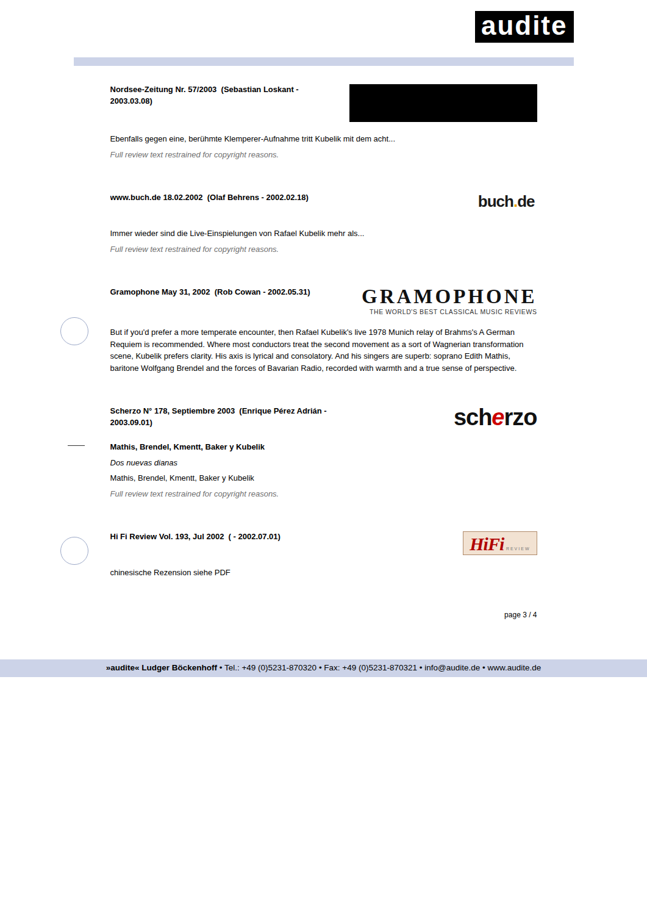audite
Nordsee-Zeitung Nr. 57/2003 (Sebastian Loskant - 2003.03.08)
Ebenfalls gegen eine, berühmte Klemperer-Aufnahme tritt Kubelik mit dem acht...
Full review text restrained for copyright reasons.
www.buch.de 18.02.2002 (Olaf Behrens - 2002.02.18)
buch. de
Immer wieder sind die Live-Einspielungen von Rafael Kubelik mehr als...
Full review text restrained for copyright reasons.
Gramophone May 31, 2002 (Rob Cowan - 2002.05.31)
GRAMOPHONE
THE WORLD'S BEST CLASSICAL MUSIC REVIEWS
But if you'd prefer a more temperate encounter, then Rafael Kubelik's live 1978 Munich relay of Brahms's A German Requiem is recommended. Where most conductors treat the second movement as a sort of Wagnerian transformation scene, Kubelik prefers clarity. His axis is lyrical and consolatory. And his singers are superb: soprano Edith Mathis, baritone Wolfgang Brendel and the forces of Bavarian Radio, recorded with warmth and a true sense of perspective.
Scherzo N° 178, Septiembre 2003 (Enrique Pérez Adrián - 2003.09.01)
scherzo
Mathis, Brendel, Kmentt, Baker y Kubelik
Dos nuevas dianas
Mathis, Brendel, Kmentt, Baker y Kubelik
Full review text restrained for copyright reasons.
Hi Fi Review Vol. 193, Jul 2002 ( - 2002.07.01)
HiFi REVIEW
chinesische Rezension siehe PDF
page 3 / 4
»audite« Ludger Böckenhoff • Tel.: +49 (0)5231-870320 • Fax: +49 (0)5231-870321 • info@audite.de • www.audite.de